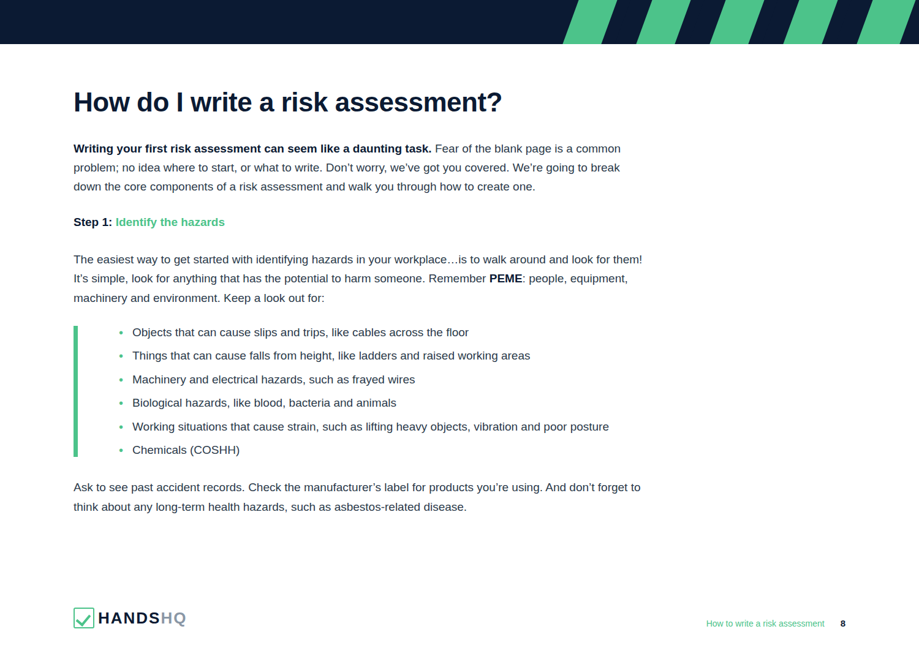How do I write a risk assessment?
Writing your first risk assessment can seem like a daunting task. Fear of the blank page is a common problem; no idea where to start, or what to write. Don’t worry, we’ve got you covered. We’re going to break down the core components of a risk assessment and walk you through how to create one.
Step 1: Identify the hazards
The easiest way to get started with identifying hazards in your workplace…is to walk around and look for them! It’s simple, look for anything that has the potential to harm someone. Remember PEME: people, equipment, machinery and environment. Keep a look out for:
Objects that can cause slips and trips, like cables across the floor
Things that can cause falls from height, like ladders and raised working areas
Machinery and electrical hazards, such as frayed wires
Biological hazards, like blood, bacteria and animals
Working situations that cause strain, such as lifting heavy objects, vibration and poor posture
Chemicals (COSHH)
Ask to see past accident records. Check the manufacturer’s label for products you’re using. And don’t forget to think about any long-term health hazards, such as asbestos-related disease.
HANDSHQ
How to write a risk assessment 8